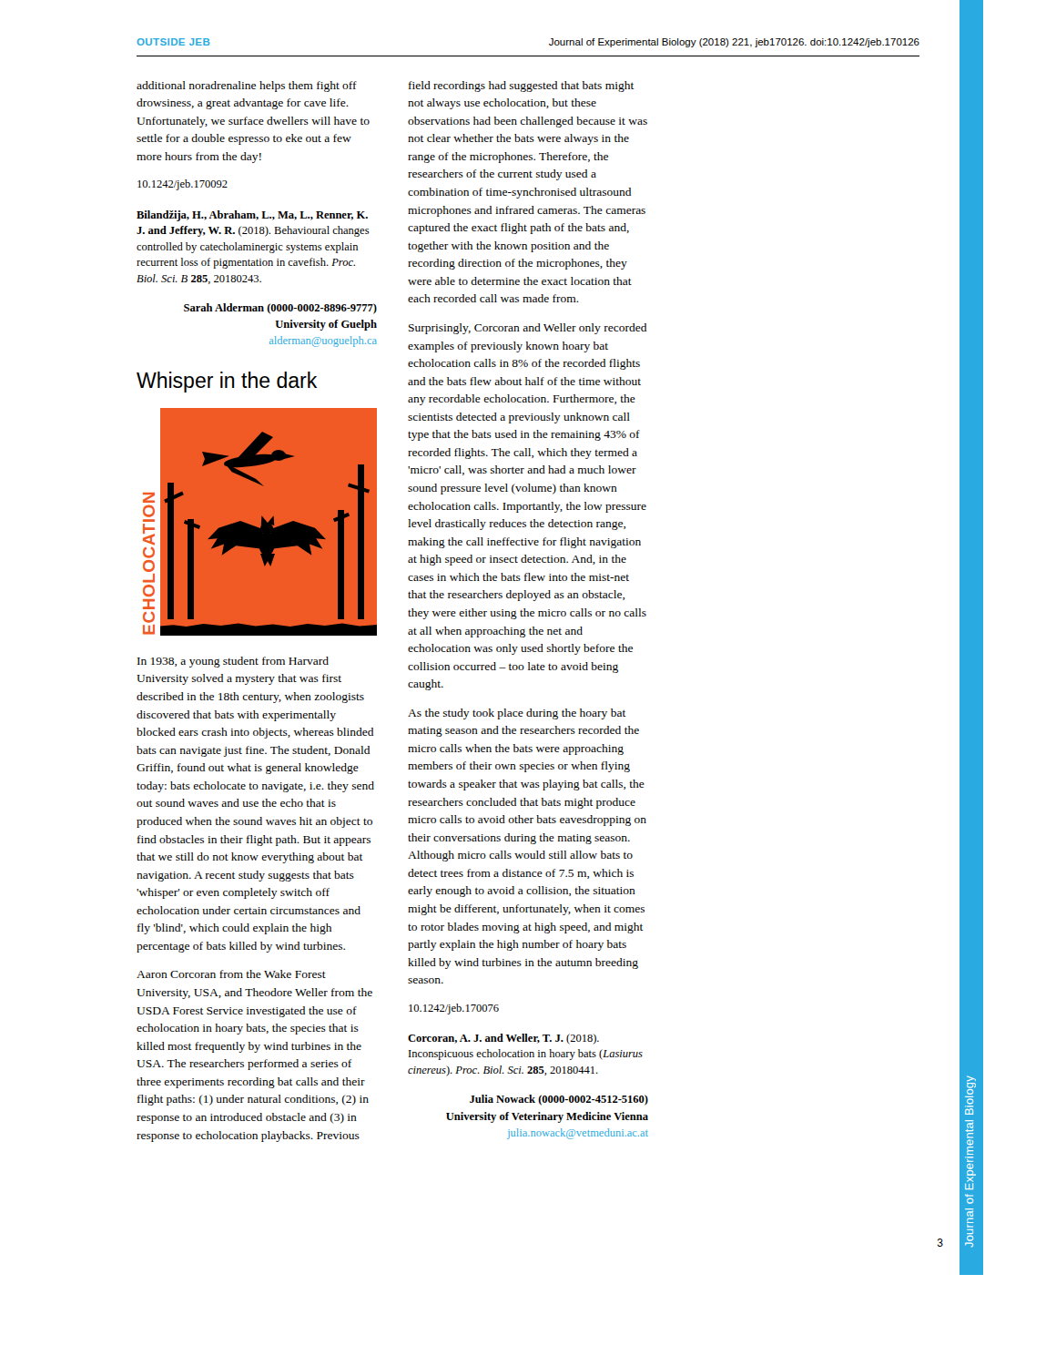Journal of Experimental Biology
OUTSIDE JEB
Journal of Experimental Biology (2018) 221, jeb170126. doi:10.1242/jeb.170126
additional noradrenaline helps them fight off drowsiness, a great advantage for cave life. Unfortunately, we surface dwellers will have to settle for a double espresso to eke out a few more hours from the day!
10.1242/jeb.170092
Bilandžija, H., Abraham, L., Ma, L., Renner, K. J. and Jeffery, W. R. (2018). Behavioural changes controlled by catecholaminergic systems explain recurrent loss of pigmentation in cavefish. Proc. Biol. Sci. B 285, 20180243.
Sarah Alderman (0000-0002-8896-9777)
University of Guelph
alderman@uoguelph.ca
Whisper in the dark
ECHOLOCATION
In 1938, a young student from Harvard University solved a mystery that was first described in the 18th century, when zoologists discovered that bats with experimentally blocked ears crash into objects, whereas blinded bats can navigate just fine. The student, Donald Griffin, found out what is general knowledge today: bats echolocate to navigate, i.e. they send out sound waves and use the echo that is produced when the sound waves hit an object to find obstacles in their flight path. But it appears that we still do not know everything about bat navigation. A recent study suggests that bats 'whisper' or even completely switch off echolocation under certain circumstances and fly 'blind', which could explain the high percentage of bats killed by wind turbines.
Aaron Corcoran from the Wake Forest University, USA, and Theodore Weller from the USDA Forest Service investigated the use of echolocation in hoary bats, the species that is killed most frequently by wind turbines in the USA. The researchers performed a series of three experiments recording bat calls and their flight paths: (1) under natural conditions, (2) in response to an introduced obstacle and (3) in response to echolocation playbacks. Previous field recordings had suggested that bats might not always use echolocation, but these observations had been challenged because it was not clear whether the bats were always in the range of the microphones. Therefore, the researchers of the current study used a combination of time-synchronised ultrasound microphones and infrared cameras. The cameras captured the exact flight path of the bats and, together with the known position and the recording direction of the microphones, they were able to determine the exact location that each recorded call was made from.
Surprisingly, Corcoran and Weller only recorded examples of previously known hoary bat echolocation calls in 8% of the recorded flights and the bats flew about half of the time without any recordable echolocation. Furthermore, the scientists detected a previously unknown call type that the bats used in the remaining 43% of recorded flights. The call, which they termed a 'micro' call, was shorter and had a much lower sound pressure level (volume) than known echolocation calls. Importantly, the low pressure level drastically reduces the detection range, making the call ineffective for flight navigation at high speed or insect detection. And, in the cases in which the bats flew into the mist-net that the researchers deployed as an obstacle, they were either using the micro calls or no calls at all when approaching the net and echolocation was only used shortly before the collision occurred – too late to avoid being caught.
As the study took place during the hoary bat mating season and the researchers recorded the micro calls when the bats were approaching members of their own species or when flying towards a speaker that was playing bat calls, the researchers concluded that bats might produce micro calls to avoid other bats eavesdropping on their conversations during the mating season. Although micro calls would still allow bats to detect trees from a distance of 7.5 m, which is early enough to avoid a collision, the situation might be different, unfortunately, when it comes to rotor blades moving at high speed, and might partly explain the high number of hoary bats killed by wind turbines in the autumn breeding season.
10.1242/jeb.170076
Corcoran, A. J. and Weller, T. J. (2018). Inconspicuous echolocation in hoary bats (Lasiurus cinereus). Proc. Biol. Sci. 285, 20180441.
Julia Nowack (0000-0002-4512-5160)
University of Veterinary Medicine Vienna
julia.nowack@vetmeduni.ac.at
3